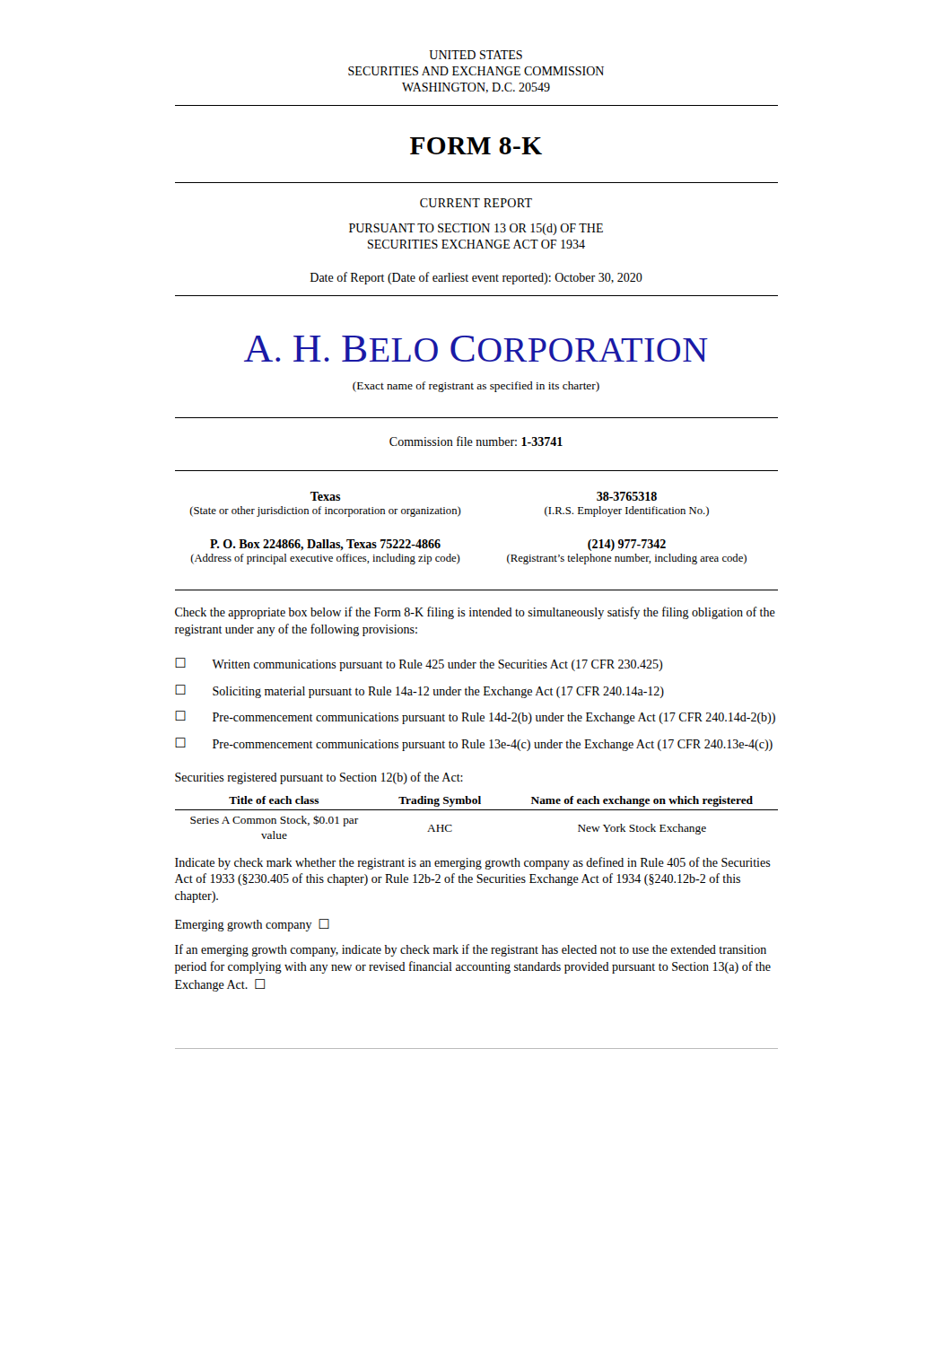UNITED STATES
SECURITIES AND EXCHANGE COMMISSION
WASHINGTON, D.C. 20549
FORM 8-K
CURRENT REPORT
PURSUANT TO SECTION 13 OR 15(d) OF THE
SECURITIES EXCHANGE ACT OF 1934
Date of Report (Date of earliest event reported): October 30, 2020
A. H. BELO CORPORATION
(Exact name of registrant as specified in its charter)
Commission file number: 1-33741
| Texas | 38-3765318 |
| (State or other jurisdiction of incorporation or organization) | (I.R.S. Employer Identification No.) |
| P. O. Box 224866, Dallas, Texas 75222-4866 | (214) 977-7342 |
| (Address of principal executive offices, including zip code) | (Registrant’s telephone number, including area code) |
Check the appropriate box below if the Form 8-K filing is intended to simultaneously satisfy the filing obligation of the registrant under any of the following provisions:
| ☐ | Written communications pursuant to Rule 425 under the Securities Act (17 CFR 230.425) |
| ☐ | Soliciting material pursuant to Rule 14a-12 under the Exchange Act (17 CFR 240.14a-12) |
| ☐ | Pre-commencement communications pursuant to Rule 14d-2(b) under the Exchange Act (17 CFR 240.14d-2(b)) |
| ☐ | Pre-commencement communications pursuant to Rule 13e-4(c) under the Exchange Act (17 CFR 240.13e-4(c)) |
Securities registered pursuant to Section 12(b) of the Act:
| Title of each class | Trading Symbol | Name of each exchange on which registered |
| --- | --- | --- |
| Series A Common Stock, $0.01 par value | AHC | New York Stock Exchange |
Indicate by check mark whether the registrant is an emerging growth company as defined in Rule 405 of the Securities Act of 1933 (§230.405 of this chapter) or Rule 12b-2 of the Securities Exchange Act of 1934 (§240.12b-2 of this chapter).
Emerging growth company ☐
If an emerging growth company, indicate by check mark if the registrant has elected not to use the extended transition period for complying with any new or revised financial accounting standards provided pursuant to Section 13(a) of the Exchange Act. ☐